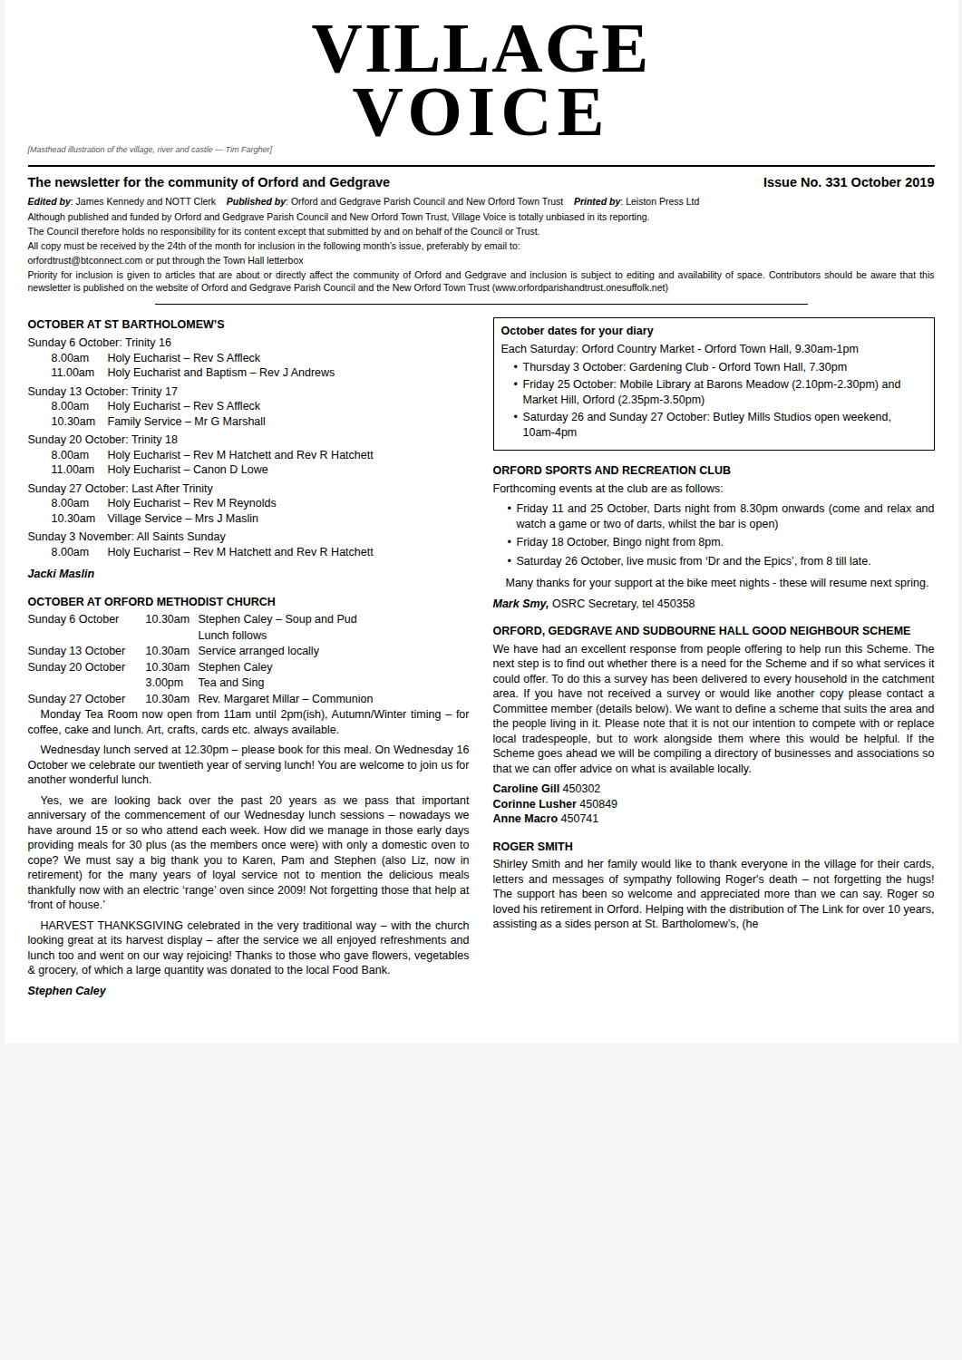Village Voice
[Masthead illustration of the village, river and castle — Tim Fargher]
The newsletter for the community of Orford and Gedgrave
Issue No. 331 October 2019
Edited by: James Kennedy and NOTT Clerk Published by: Orford and Gedgrave Parish Council and New Orford Town Trust Printed by: Leiston Press Ltd
Although published and funded by Orford and Gedgrave Parish Council and New Orford Town Trust, Village Voice is totally unbiased in its reporting.
The Council therefore holds no responsibility for its content except that submitted by and on behalf of the Council or Trust.
All copy must be received by the 24th of the month for inclusion in the following month’s issue, preferably by email to:
orfordtrust@btconnect.com or put through the Town Hall letterbox
Priority for inclusion is given to articles that are about or directly affect the community of Orford and Gedgrave and inclusion is subject to editing and availability of space. Contributors should be aware that this newsletter is published on the website of Orford and Gedgrave Parish Council and the New Orford Town Trust (www.orfordparishandtrust.onesuffolk.net)
October at St Bartholomew’s
Sunday 6 October: Trinity 16
8.00am Holy Eucharist – Rev S Affleck
11.00am Holy Eucharist and Baptism – Rev J Andrews
Sunday 13 October: Trinity 17
8.00am Holy Eucharist – Rev S Affleck
10.30am Family Service – Mr G Marshall
Sunday 20 October: Trinity 18
8.00am Holy Eucharist – Rev M Hatchett and Rev R Hatchett
11.00am Holy Eucharist – Canon D Lowe
Sunday 27 October: Last After Trinity
8.00am Holy Eucharist – Rev M Reynolds
10.30am Village Service – Mrs J Maslin
Sunday 3 November: All Saints Sunday
8.00am Holy Eucharist – Rev M Hatchett and Rev R Hatchett
Jacki Maslin
October at Orford Methodist Church
Sunday 6 October 10.30am Stephen Caley – Soup and Pud
Lunch follows
Sunday 13 October 10.30am Service arranged locally
Sunday 20 October 10.30am Stephen Caley
3.00pm Tea and Sing
Sunday 27 October 10.30am Rev. Margaret Millar – Communion
Monday Tea Room now open from 11am until 2pm(ish), Autumn/Winter timing – for coffee, cake and lunch. Art, crafts, cards etc. always available.
Wednesday lunch served at 12.30pm – please book for this meal. On Wednesday 16 October we celebrate our twentieth year of serving lunch! You are welcome to join us for another wonderful lunch.
Yes, we are looking back over the past 20 years as we pass that important anniversary of the commencement of our Wednesday lunch sessions – nowadays we have around 15 or so who attend each week. How did we manage in those early days providing meals for 30 plus (as the members once were) with only a domestic oven to cope? We must say a big thank you to Karen, Pam and Stephen (also Liz, now in retirement) for the many years of loyal service not to mention the delicious meals thankfully now with an electric ‘range’ oven since 2009! Not forgetting those that help at ‘front of house.’
HARVEST THANKSGIVING celebrated in the very traditional way – with the church looking great at its harvest display – after the service we all enjoyed refreshments and lunch too and went on our way rejoicing! Thanks to those who gave flowers, vegetables & grocery, of which a large quantity was donated to the local Food Bank.
Stephen Caley
October dates for your diary
Each Saturday: Orford Country Market - Orford Town Hall, 9.30am-1pm
Thursday 3 October: Gardening Club - Orford Town Hall, 7.30pm
Friday 25 October: Mobile Library at Barons Meadow (2.10pm-2.30pm) and Market Hill, Orford (2.35pm-3.50pm)
Saturday 26 and Sunday 27 October: Butley Mills Studios open weekend, 10am-4pm
Orford Sports and Recreation Club
Forthcoming events at the club are as follows:
Friday 11 and 25 October, Darts night from 8.30pm onwards (come and relax and watch a game or two of darts, whilst the bar is open)
Friday 18 October, Bingo night from 8pm.
Saturday 26 October, live music from ‘Dr and the Epics’, from 8 till late.
Many thanks for your support at the bike meet nights - these will resume next spring.
Mark Smy, OSRC Secretary, tel 450358
Orford, Gedgrave and Sudbourne Hall Good Neighbour Scheme
We have had an excellent response from people offering to help run this Scheme. The next step is to find out whether there is a need for the Scheme and if so what services it could offer. To do this a survey has been delivered to every household in the catchment area. If you have not received a survey or would like another copy please contact a Committee member (details below). We want to define a scheme that suits the area and the people living in it. Please note that it is not our intention to compete with or replace local tradespeople, but to work alongside them where this would be helpful. If the Scheme goes ahead we will be compiling a directory of businesses and associations so that we can offer advice on what is available locally.
Caroline Gill 450302
Corinne Lusher 450849
Anne Macro 450741
Roger Smith
Shirley Smith and her family would like to thank everyone in the village for their cards, letters and messages of sympathy following Roger's death – not forgetting the hugs! The support has been so welcome and appreciated more than we can say. Roger so loved his retirement in Orford. Helping with the distribution of The Link for over 10 years, assisting as a sides person at St. Bartholomew’s, (he